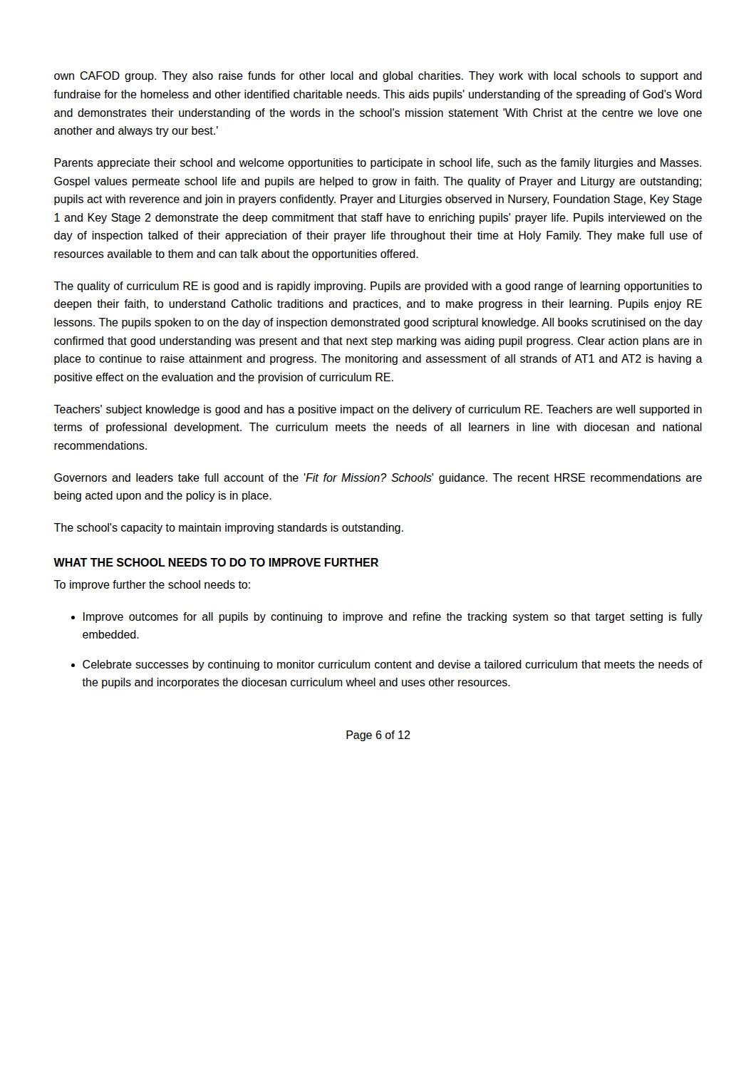own CAFOD group. They also raise funds for other local and global charities. They work with local schools to support and fundraise for the homeless and other identified charitable needs. This aids pupils' understanding of the spreading of God's Word and demonstrates their understanding of the words in the school's mission statement 'With Christ at the centre we love one another and always try our best.'
Parents appreciate their school and welcome opportunities to participate in school life, such as the family liturgies and Masses. Gospel values permeate school life and pupils are helped to grow in faith. The quality of Prayer and Liturgy are outstanding; pupils act with reverence and join in prayers confidently. Prayer and Liturgies observed in Nursery, Foundation Stage, Key Stage 1 and Key Stage 2 demonstrate the deep commitment that staff have to enriching pupils' prayer life. Pupils interviewed on the day of inspection talked of their appreciation of their prayer life throughout their time at Holy Family. They make full use of resources available to them and can talk about the opportunities offered.
The quality of curriculum RE is good and is rapidly improving. Pupils are provided with a good range of learning opportunities to deepen their faith, to understand Catholic traditions and practices, and to make progress in their learning. Pupils enjoy RE lessons. The pupils spoken to on the day of inspection demonstrated good scriptural knowledge. All books scrutinised on the day confirmed that good understanding was present and that next step marking was aiding pupil progress. Clear action plans are in place to continue to raise attainment and progress. The monitoring and assessment of all strands of AT1 and AT2 is having a positive effect on the evaluation and the provision of curriculum RE.
Teachers' subject knowledge is good and has a positive impact on the delivery of curriculum RE. Teachers are well supported in terms of professional development. The curriculum meets the needs of all learners in line with diocesan and national recommendations.
Governors and leaders take full account of the 'Fit for Mission? Schools' guidance. The recent HRSE recommendations are being acted upon and the policy is in place.
The school's capacity to maintain improving standards is outstanding.
What the school needs to do to improve further
To improve further the school needs to:
Improve outcomes for all pupils by continuing to improve and refine the tracking system so that target setting is fully embedded.
Celebrate successes by continuing to monitor curriculum content and devise a tailored curriculum that meets the needs of the pupils and incorporates the diocesan curriculum wheel and uses other resources.
Page 6 of 12